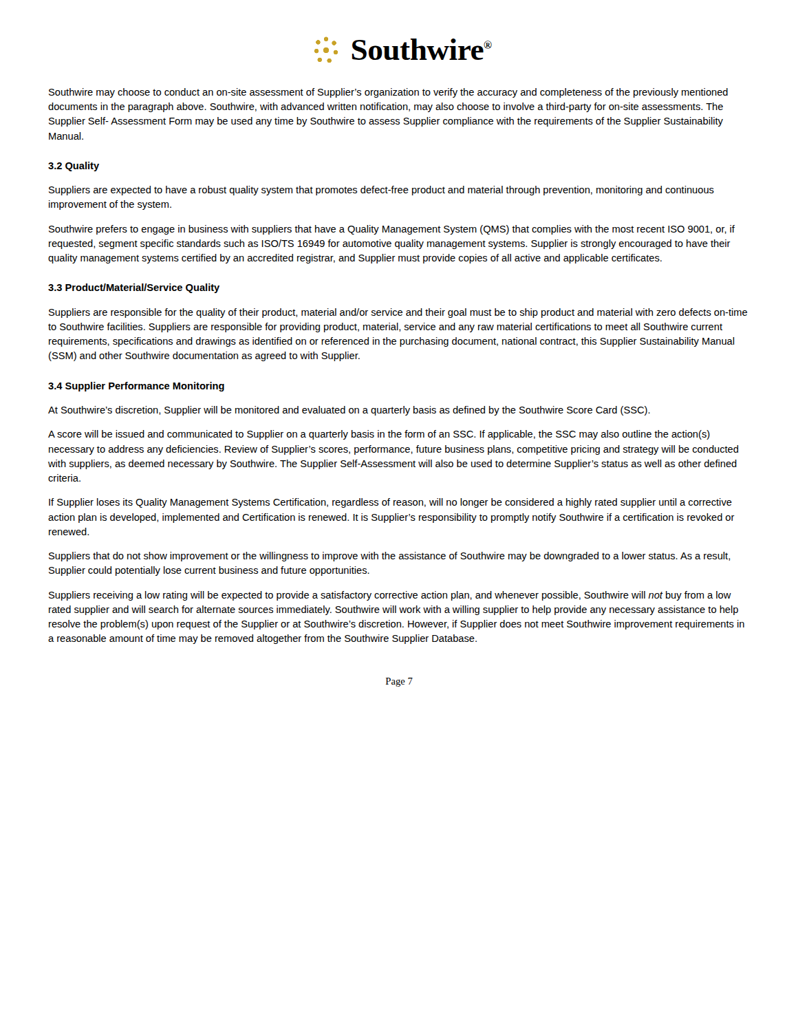Southwire®
Southwire may choose to conduct an on-site assessment of Supplier’s organization to verify the accuracy and completeness of the previously mentioned documents in the paragraph above. Southwire, with advanced written notification, may also choose to involve a third-party for on-site assessments. The Supplier Self- Assessment Form may be used any time by Southwire to assess Supplier compliance with the requirements of the Supplier Sustainability Manual.
3.2 Quality
Suppliers are expected to have a robust quality system that promotes defect-free product and material through prevention, monitoring and continuous improvement of the system.
Southwire prefers to engage in business with suppliers that have a Quality Management System (QMS) that complies with the most recent ISO 9001, or, if requested, segment specific standards such as ISO/TS 16949 for automotive quality management systems. Supplier is strongly encouraged to have their quality management systems certified by an accredited registrar, and Supplier must provide copies of all active and applicable certificates.
3.3 Product/Material/Service Quality
Suppliers are responsible for the quality of their product, material and/or service and their goal must be to ship product and material with zero defects on-time to Southwire facilities. Suppliers are responsible for providing product, material, service and any raw material certifications to meet all Southwire current requirements, specifications and drawings as identified on or referenced in the purchasing document, national contract, this Supplier Sustainability Manual (SSM) and other Southwire documentation as agreed to with Supplier.
3.4 Supplier Performance Monitoring
At Southwire’s discretion, Supplier will be monitored and evaluated on a quarterly basis as defined by the Southwire Score Card (SSC).
A score will be issued and communicated to Supplier on a quarterly basis in the form of an SSC. If applicable, the SSC may also outline the action(s) necessary to address any deficiencies. Review of Supplier’s scores, performance, future business plans, competitive pricing and strategy will be conducted with suppliers, as deemed necessary by Southwire. The Supplier Self-Assessment will also be used to determine Supplier’s status as well as other defined criteria.
If Supplier loses its Quality Management Systems Certification, regardless of reason, will no longer be considered a highly rated supplier until a corrective action plan is developed, implemented and Certification is renewed. It is Supplier’s responsibility to promptly notify Southwire if a certification is revoked or renewed.
Suppliers that do not show improvement or the willingness to improve with the assistance of Southwire may be downgraded to a lower status. As a result, Supplier could potentially lose current business and future opportunities.
Suppliers receiving a low rating will be expected to provide a satisfactory corrective action plan, and whenever possible, Southwire will not buy from a low rated supplier and will search for alternate sources immediately. Southwire will work with a willing supplier to help provide any necessary assistance to help resolve the problem(s) upon request of the Supplier or at Southwire’s discretion. However, if Supplier does not meet Southwire improvement requirements in a reasonable amount of time may be removed altogether from the Southwire Supplier Database.
Page 7